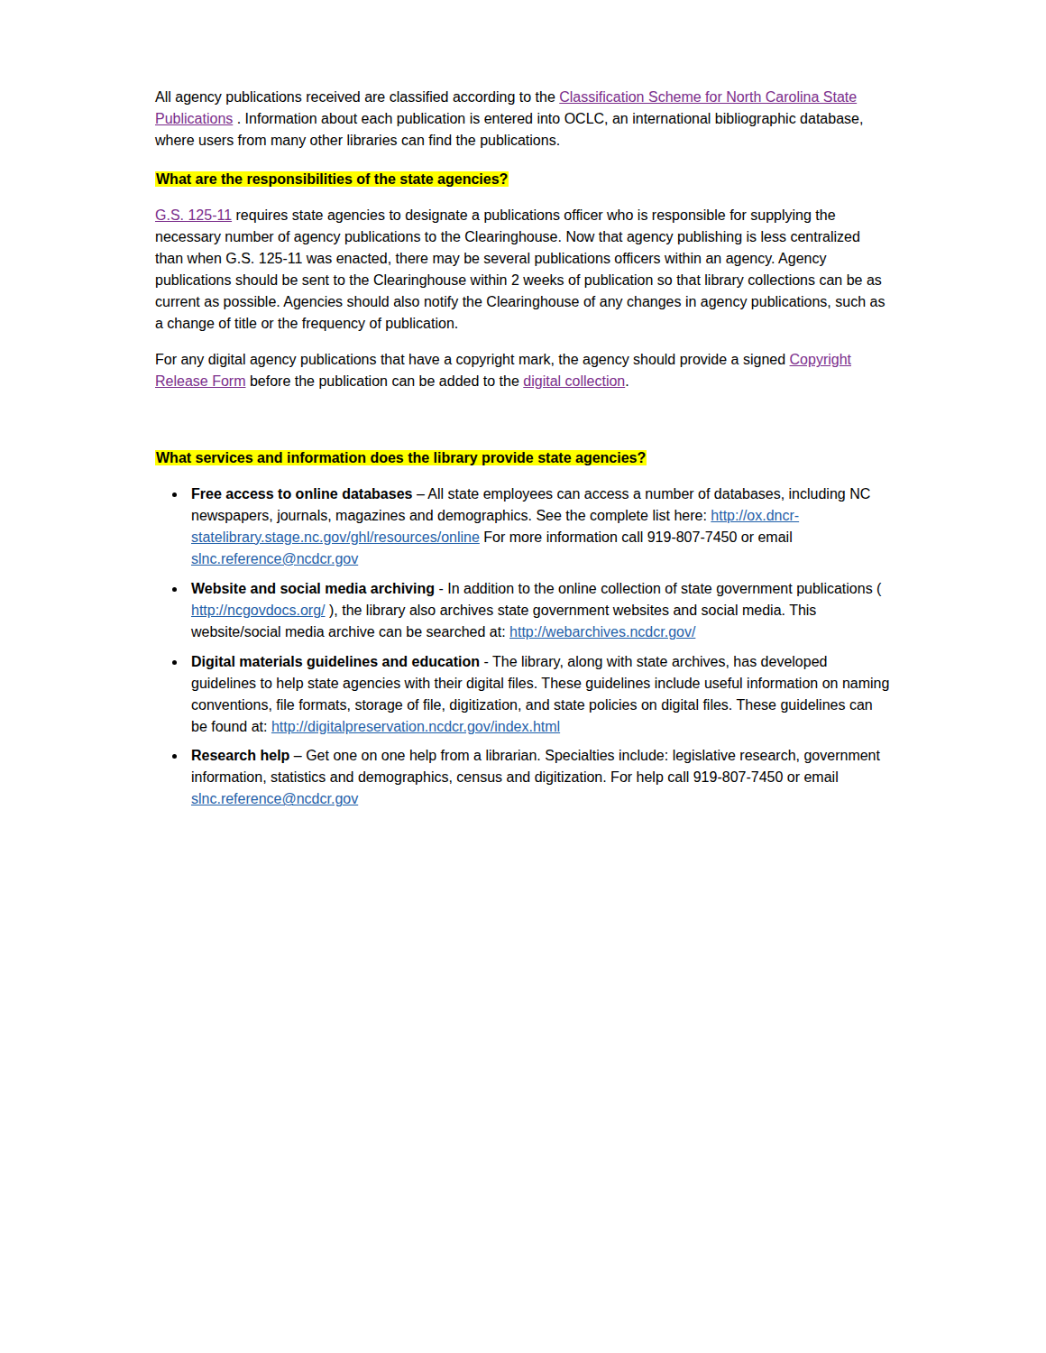All agency publications received are classified according to the Classification Scheme for North Carolina State Publications . Information about each publication is entered into OCLC, an international bibliographic database, where users from many other libraries can find the publications.
What are the responsibilities of the state agencies?
G.S. 125-11 requires state agencies to designate a publications officer who is responsible for supplying the necessary number of agency publications to the Clearinghouse. Now that agency publishing is less centralized than when G.S. 125-11 was enacted, there may be several publications officers within an agency. Agency publications should be sent to the Clearinghouse within 2 weeks of publication so that library collections can be as current as possible. Agencies should also notify the Clearinghouse of any changes in agency publications, such as a change of title or the frequency of publication.
For any digital agency publications that have a copyright mark, the agency should provide a signed Copyright Release Form before the publication can be added to the digital collection.
What services and information does the library provide state agencies?
Free access to online databases – All state employees can access a number of databases, including NC newspapers, journals, magazines and demographics. See the complete list here: http://ox.dncr-statelibrary.stage.nc.gov/ghl/resources/online For more information call 919-807-7450 or email slnc.reference@ncdcr.gov
Website and social media archiving - In addition to the online collection of state government publications ( http://ncgovdocs.org/ ), the library also archives state government websites and social media. This website/social media archive can be searched at: http://webarchives.ncdcr.gov/
Digital materials guidelines and education - The library, along with state archives, has developed guidelines to help state agencies with their digital files. These guidelines include useful information on naming conventions, file formats, storage of file, digitization, and state policies on digital files. These guidelines can be found at: http://digitalpreservation.ncdcr.gov/index.html
Research help – Get one on one help from a librarian. Specialties include: legislative research, government information, statistics and demographics, census and digitization. For help call 919-807-7450 or email slnc.reference@ncdcr.gov